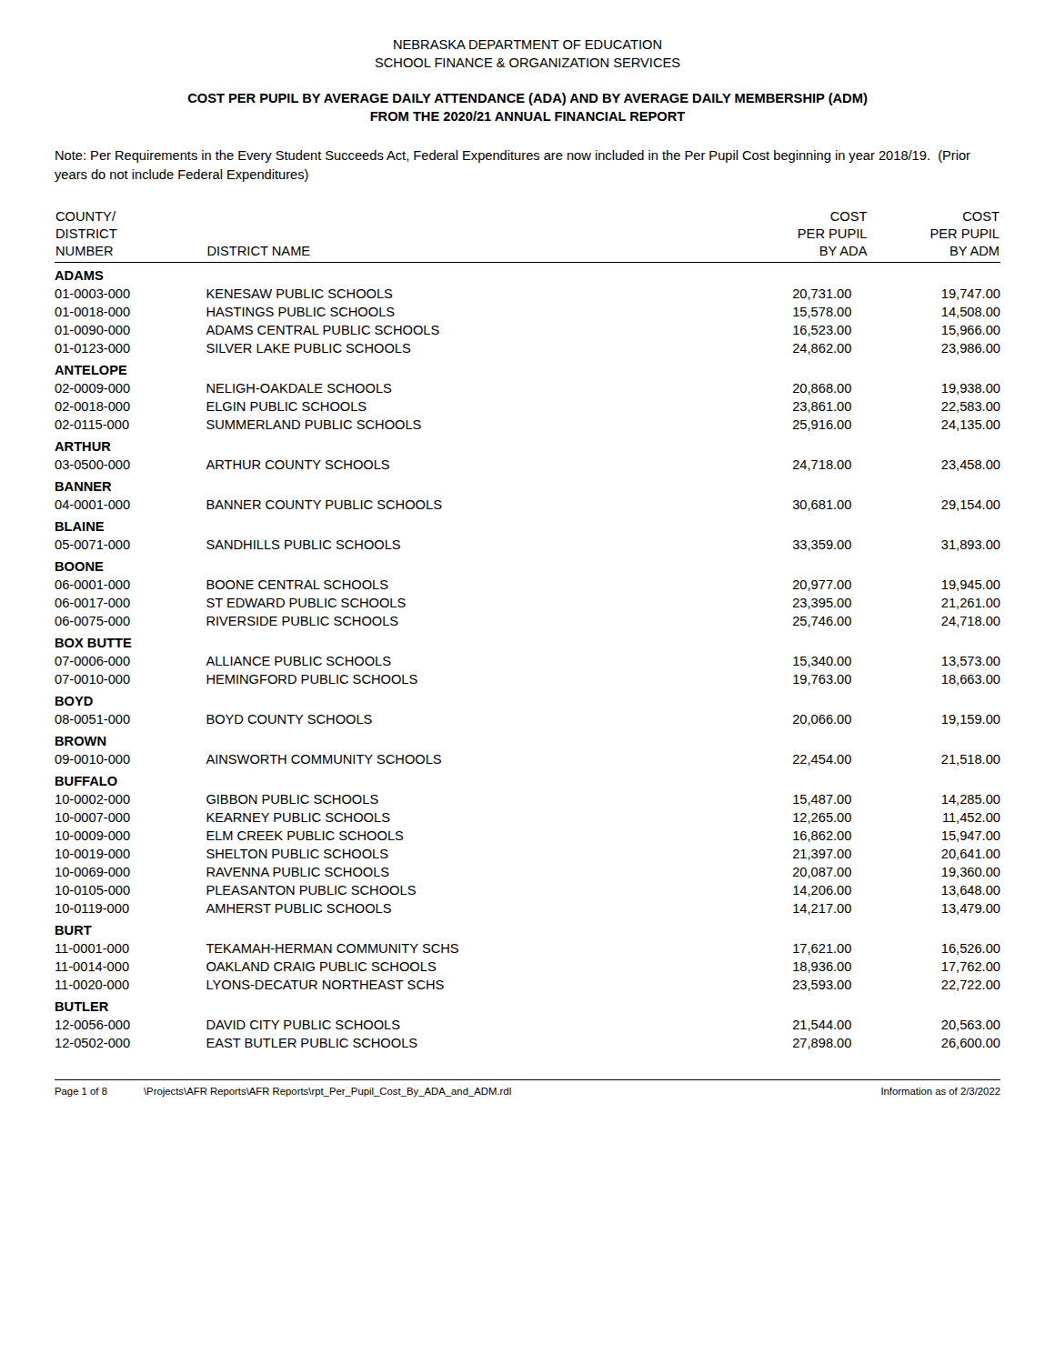NEBRASKA DEPARTMENT OF EDUCATION
SCHOOL FINANCE & ORGANIZATION SERVICES
COST PER PUPIL BY AVERAGE DAILY ATTENDANCE (ADA) AND BY AVERAGE DAILY MEMBERSHIP (ADM)
FROM THE 2020/21 ANNUAL FINANCIAL REPORT
Note: Per Requirements in the Every Student Succeeds Act, Federal Expenditures are now included in the Per Pupil Cost beginning in year 2018/19. (Prior years do not include Federal Expenditures)
| COUNTY/ | | COST | COST |
| --- | --- | --- | --- |
| DISTRICT | | PER PUPIL | PER PUPIL |
| NUMBER | DISTRICT NAME | BY ADA | BY ADM |
| ADAMS |
| 01-0003-000 | KENESAW PUBLIC SCHOOLS | 20,731.00 | 19,747.00 |
| 01-0018-000 | HASTINGS PUBLIC SCHOOLS | 15,578.00 | 14,508.00 |
| 01-0090-000 | ADAMS CENTRAL PUBLIC SCHOOLS | 16,523.00 | 15,966.00 |
| 01-0123-000 | SILVER LAKE PUBLIC SCHOOLS | 24,862.00 | 23,986.00 |
| ANTELOPE |
| 02-0009-000 | NELIGH-OAKDALE SCHOOLS | 20,868.00 | 19,938.00 |
| 02-0018-000 | ELGIN PUBLIC SCHOOLS | 23,861.00 | 22,583.00 |
| 02-0115-000 | SUMMERLAND PUBLIC SCHOOLS | 25,916.00 | 24,135.00 |
| ARTHUR |
| 03-0500-000 | ARTHUR COUNTY SCHOOLS | 24,718.00 | 23,458.00 |
| BANNER |
| 04-0001-000 | BANNER COUNTY PUBLIC SCHOOLS | 30,681.00 | 29,154.00 |
| BLAINE |
| 05-0071-000 | SANDHILLS PUBLIC SCHOOLS | 33,359.00 | 31,893.00 |
| BOONE |
| 06-0001-000 | BOONE CENTRAL SCHOOLS | 20,977.00 | 19,945.00 |
| 06-0017-000 | ST EDWARD PUBLIC SCHOOLS | 23,395.00 | 21,261.00 |
| 06-0075-000 | RIVERSIDE PUBLIC SCHOOLS | 25,746.00 | 24,718.00 |
| BOX BUTTE |
| 07-0006-000 | ALLIANCE PUBLIC SCHOOLS | 15,340.00 | 13,573.00 |
| 07-0010-000 | HEMINGFORD PUBLIC SCHOOLS | 19,763.00 | 18,663.00 |
| BOYD |
| 08-0051-000 | BOYD COUNTY SCHOOLS | 20,066.00 | 19,159.00 |
| BROWN |
| 09-0010-000 | AINSWORTH COMMUNITY SCHOOLS | 22,454.00 | 21,518.00 |
| BUFFALO |
| 10-0002-000 | GIBBON PUBLIC SCHOOLS | 15,487.00 | 14,285.00 |
| 10-0007-000 | KEARNEY PUBLIC SCHOOLS | 12,265.00 | 11,452.00 |
| 10-0009-000 | ELM CREEK PUBLIC SCHOOLS | 16,862.00 | 15,947.00 |
| 10-0019-000 | SHELTON PUBLIC SCHOOLS | 21,397.00 | 20,641.00 |
| 10-0069-000 | RAVENNA PUBLIC SCHOOLS | 20,087.00 | 19,360.00 |
| 10-0105-000 | PLEASANTON PUBLIC SCHOOLS | 14,206.00 | 13,648.00 |
| 10-0119-000 | AMHERST PUBLIC SCHOOLS | 14,217.00 | 13,479.00 |
| BURT |
| 11-0001-000 | TEKAMAH-HERMAN COMMUNITY SCHS | 17,621.00 | 16,526.00 |
| 11-0014-000 | OAKLAND CRAIG PUBLIC SCHOOLS | 18,936.00 | 17,762.00 |
| 11-0020-000 | LYONS-DECATUR NORTHEAST SCHS | 23,593.00 | 22,722.00 |
| BUTLER |
| 12-0056-000 | DAVID CITY PUBLIC SCHOOLS | 21,544.00 | 20,563.00 |
| 12-0502-000 | EAST BUTLER PUBLIC SCHOOLS | 27,898.00 | 26,600.00 |
Page 1 of 8
\Projects\AFR Reports\AFR Reports\rpt_Per_Pupil_Cost_By_ADA_and_ADM.rdl
Information as of 2/3/2022